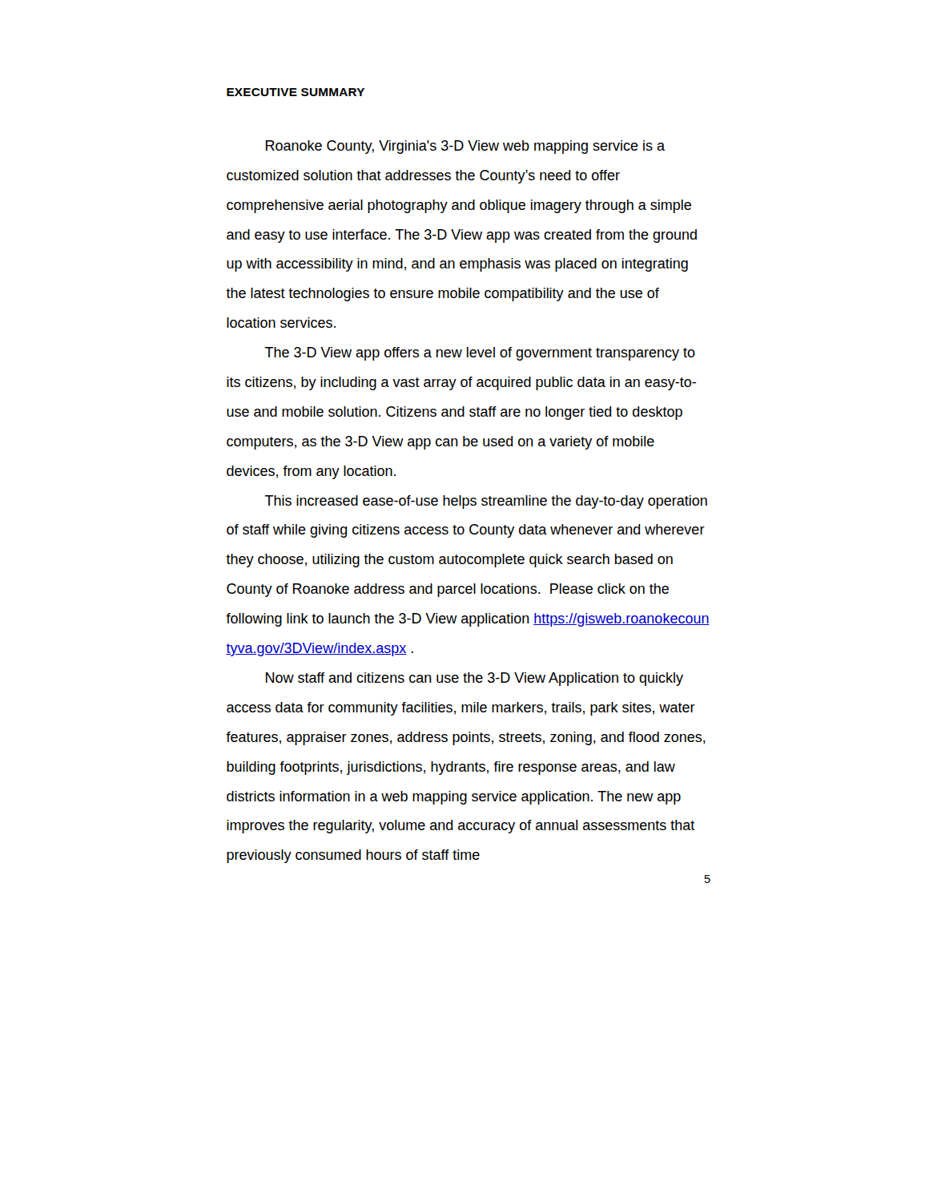EXECUTIVE SUMMARY
Roanoke County, Virginia's 3-D View web mapping service is a customized solution that addresses the County’s need to offer comprehensive aerial photography and oblique imagery through a simple and easy to use interface. The 3-D View app was created from the ground up with accessibility in mind, and an emphasis was placed on integrating the latest technologies to ensure mobile compatibility and the use of location services.
The 3-D View app offers a new level of government transparency to its citizens, by including a vast array of acquired public data in an easy-to-use and mobile solution. Citizens and staff are no longer tied to desktop computers, as the 3-D View app can be used on a variety of mobile devices, from any location.
This increased ease-of-use helps streamline the day-to-day operation of staff while giving citizens access to County data whenever and wherever they choose, utilizing the custom autocomplete quick search based on County of Roanoke address and parcel locations. Please click on the following link to launch the 3-D View application https://gisweb.roanokecountyva.gov/3DView/index.aspx .
Now staff and citizens can use the 3-D View Application to quickly access data for community facilities, mile markers, trails, park sites, water features, appraiser zones, address points, streets, zoning, and flood zones, building footprints, jurisdictions, hydrants, fire response areas, and law districts information in a web mapping service application. The new app improves the regularity, volume and accuracy of annual assessments that previously consumed hours of staff time
5